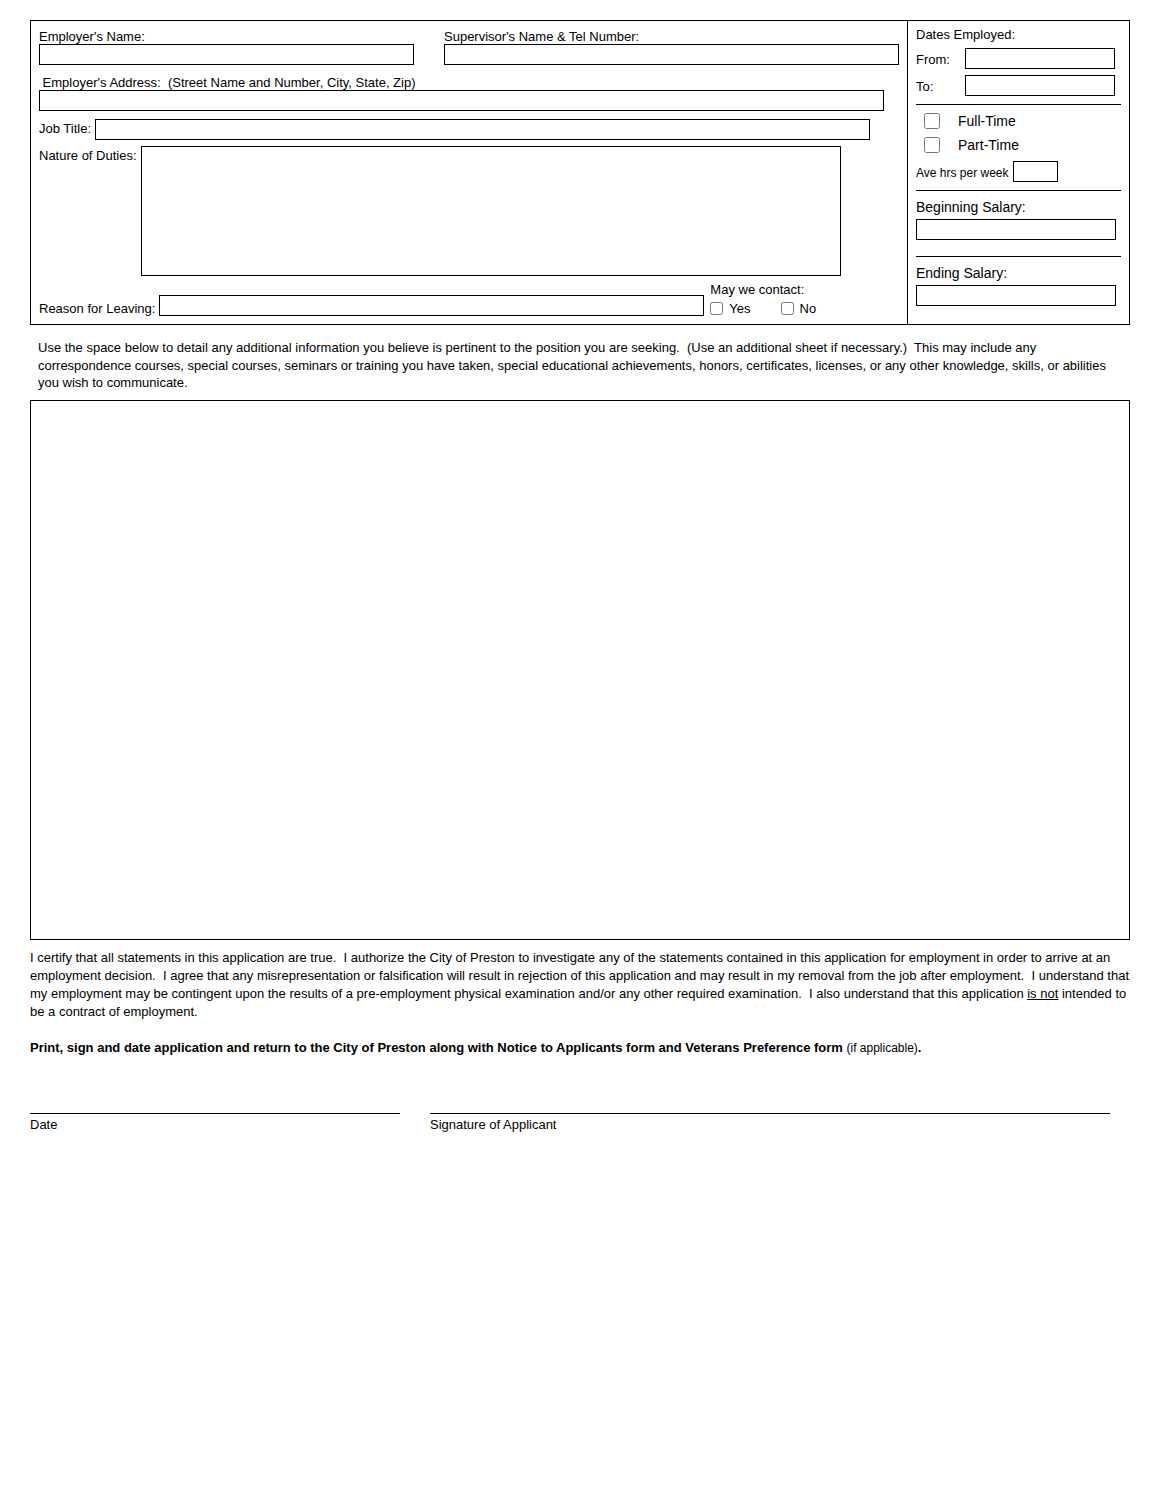Employer's Name:
Supervisor's Name & Tel Number:
Employer's Address: (Street Name and Number, City, State, Zip)
Job Title:
Nature of Duties:
Reason for Leaving:
May we contact: Yes No
Dates Employed:
From:
To:
Full-Time
Part-Time
Ave hrs per week
Beginning Salary:
Ending Salary:
Use the space below to detail any additional information you believe is pertinent to the position you are seeking. (Use an additional sheet if necessary.) This may include any correspondence courses, special courses, seminars or training you have taken, special educational achievements, honors, certificates, licenses, or any other knowledge, skills, or abilities you wish to communicate.
I certify that all statements in this application are true. I authorize the City of Preston to investigate any of the statements contained in this application for employment in order to arrive at an employment decision. I agree that any misrepresentation or falsification will result in rejection of this application and may result in my removal from the job after employment. I understand that my employment may be contingent upon the results of a pre-employment physical examination and/or any other required examination. I also understand that this application is not intended to be a contract of employment.
Print, sign and date application and return to the City of Preston along with Notice to Applicants form and Veterans Preference form (if applicable).
Date
Signature of Applicant